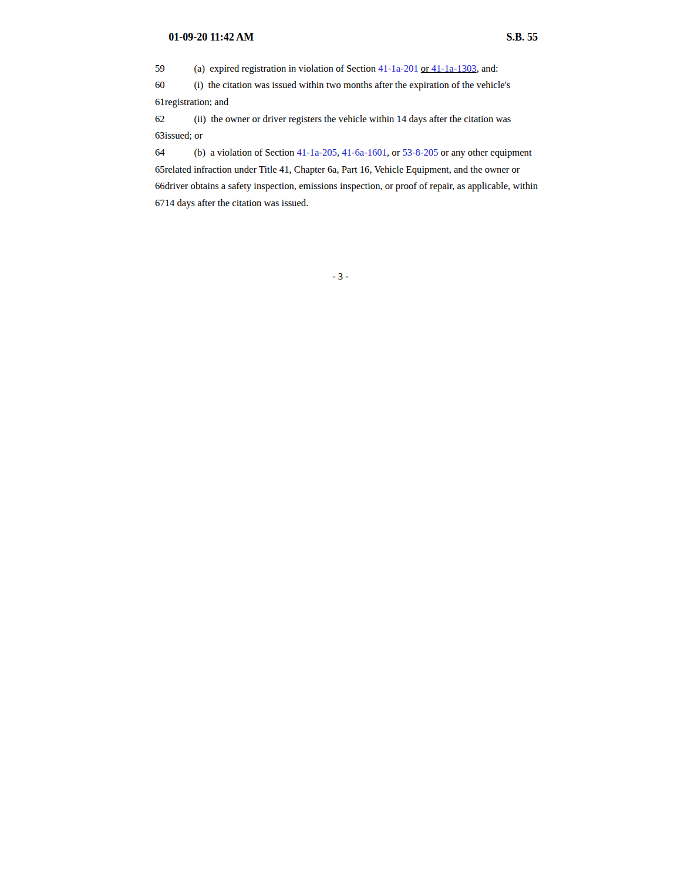01-09-20 11:42 AM S.B. 55
| 59 | (a) expired registration in violation of Section 41-1a-201 or 41-1a-1303 , and: |
| 60 | (i) the citation was issued within two months after the expiration of the vehicle's |
| 61 | registration; and |
| 62 | (ii) the owner or driver registers the vehicle within 14 days after the citation was |
| 63 | issued; or |
| 64 | (b) a violation of Section 41-1a-205 , 41-6a-1601 , or 53-8-205 or any other equipment |
| 65 | related infraction under Title 41, Chapter 6a, Part 16, Vehicle Equipment, and the owner or |
| 66 | driver obtains a safety inspection, emissions inspection, or proof of repair, as applicable, within |
| 67 | 14 days after the citation was issued. |
- 3 -